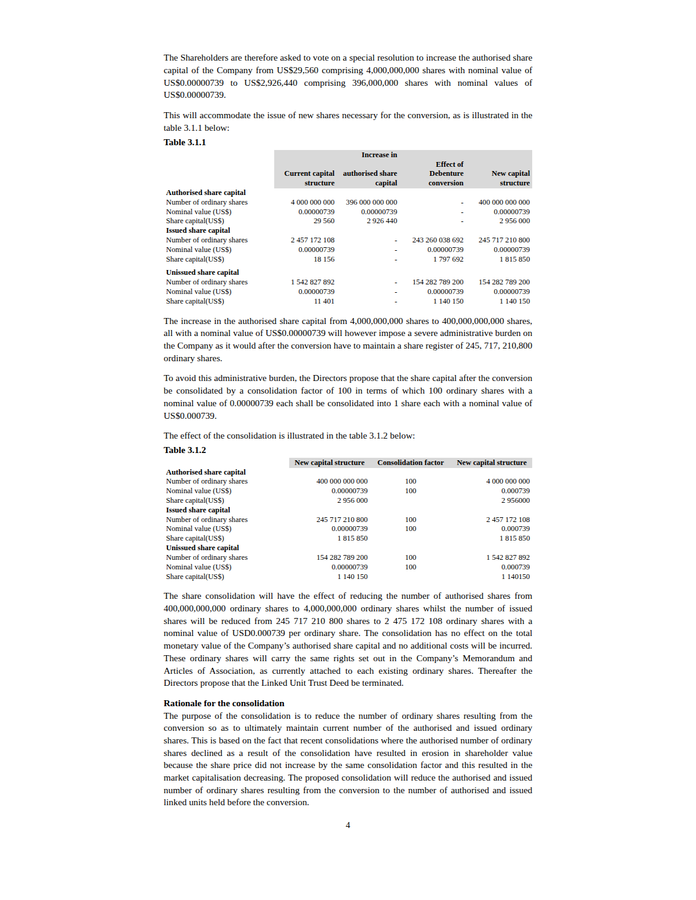The Shareholders are therefore asked to vote on a special resolution to increase the authorised share capital of the Company from US$29,560 comprising 4,000,000,000 shares with nominal value of US$0.00000739 to US$2,926,440 comprising 396,000,000 shares with nominal values of US$0.00000739.
This will accommodate the issue of new shares necessary for the conversion, as is illustrated in the table 3.1.1 below:
Table 3.1.1
| | | Increase in | | |
| --- | --- | --- | --- | --- |
| | Current capital | authorised share | Effect of Debenture | New capital |
| | structure | capital | conversion | structure |
| Authorised share capital | | | | |
| Number of ordinary shares | 4 000 000 000 | 396 000 000 000 | - | 400 000 000 000 |
| Nominal value (US$) | 0.00000739 | 0.00000739 | - | 0.00000739 |
| Share capital(US$) | 29 560 | 2 926 440 | - | 2 956 000 |
| Issued share capital | | | | |
| Number of ordinary shares | 2 457 172 108 | - | 243 260 038 692 | 245 717 210 800 |
| Nominal value (US$) | 0.00000739 | - | 0.00000739 | 0.00000739 |
| Share capital(US$) | 18 156 | - | 1 797 692 | 1 815 850 |
| Unissued share capital | | | | |
| Number of ordinary shares | 1 542 827 892 | - | 154 282 789 200 | 154 282 789 200 |
| Nominal value (US$) | 0.00000739 | - | 0.00000739 | 0.00000739 |
| Share capital(US$) | 11 401 | - | 1 140 150 | 1 140 150 |
The increase in the authorised share capital from 4,000,000,000 shares to 400,000,000,000 shares, all with a nominal value of US$0.00000739 will however impose a severe administrative burden on the Company as it would after the conversion have to maintain a share register of 245, 717, 210,800 ordinary shares.
To avoid this administrative burden, the Directors propose that the share capital after the conversion be consolidated by a consolidation factor of 100 in terms of which 100 ordinary shares with a nominal value of 0.00000739 each shall be consolidated into 1 share each with a nominal value of US$0.000739.
The effect of the consolidation is illustrated in the table 3.1.2 below:
Table 3.1.2
| | New capital structure | Consolidation factor | New capital structure |
| --- | --- | --- | --- |
| Authorised share capital | | | |
| Number of ordinary shares | 400 000 000 000 | 100 | 4 000 000 000 |
| Nominal value (US$) | 0.00000739 | 100 | 0.000739 |
| Share capital(US$) | 2 956 000 | | 2 956000 |
| Issued share capital | | | |
| Number of ordinary shares | 245 717 210 800 | 100 | 2 457 172 108 |
| Nominal value (US$) | 0.00000739 | 100 | 0.000739 |
| Share capital(US$) | 1 815 850 | | 1 815 850 |
| Unissued share capital | | | |
| Number of ordinary shares | 154 282 789 200 | 100 | 1 542 827 892 |
| Nominal value (US$) | 0.00000739 | 100 | 0.000739 |
| Share capital(US$) | 1 140 150 | | 1 140150 |
The share consolidation will have the effect of reducing the number of authorised shares from 400,000,000,000 ordinary shares to 4,000,000,000 ordinary shares whilst the number of issued shares will be reduced from 245 717 210 800 shares to 2 475 172 108 ordinary shares with a nominal value of USD0.000739 per ordinary share. The consolidation has no effect on the total monetary value of the Company’s authorised share capital and no additional costs will be incurred. These ordinary shares will carry the same rights set out in the Company’s Memorandum and Articles of Association, as currently attached to each existing ordinary shares. Thereafter the Directors propose that the Linked Unit Trust Deed be terminated.
Rationale for the consolidation
The purpose of the consolidation is to reduce the number of ordinary shares resulting from the conversion so as to ultimately maintain current number of the authorised and issued ordinary shares. This is based on the fact that recent consolidations where the authorised number of ordinary shares declined as a result of the consolidation have resulted in erosion in shareholder value because the share price did not increase by the same consolidation factor and this resulted in the market capitalisation decreasing. The proposed consolidation will reduce the authorised and issued number of ordinary shares resulting from the conversion to the number of authorised and issued linked units held before the conversion.
4